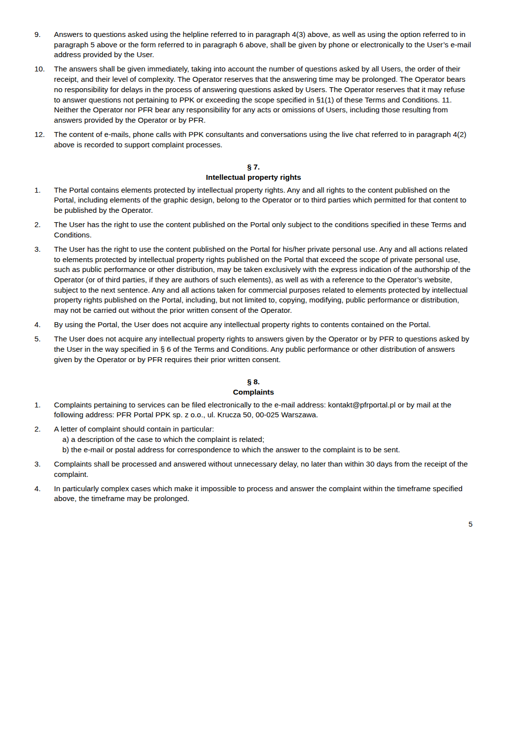9. Answers to questions asked using the helpline referred to in paragraph 4(3) above, as well as using the option referred to in paragraph 5 above or the form referred to in paragraph 6 above, shall be given by phone or electronically to the User’s e-mail address provided by the User.
10. The answers shall be given immediately, taking into account the number of questions asked by all Users, the order of their receipt, and their level of complexity. The Operator reserves that the answering time may be prolonged. The Operator bears no responsibility for delays in the process of answering questions asked by Users. The Operator reserves that it may refuse to answer questions not pertaining to PPK or exceeding the scope specified in §1(1) of these Terms and Conditions. 11. Neither the Operator nor PFR bear any responsibility for any acts or omissions of Users, including those resulting from answers provided by the Operator or by PFR.
12. The content of e-mails, phone calls with PPK consultants and conversations using the live chat referred to in paragraph 4(2) above is recorded to support complaint processes.
§ 7.
Intellectual property rights
1. The Portal contains elements protected by intellectual property rights. Any and all rights to the content published on the Portal, including elements of the graphic design, belong to the Operator or to third parties which permitted for that content to be published by the Operator.
2. The User has the right to use the content published on the Portal only subject to the conditions specified in these Terms and Conditions.
3. The User has the right to use the content published on the Portal for his/her private personal use. Any and all actions related to elements protected by intellectual property rights published on the Portal that exceed the scope of private personal use, such as public performance or other distribution, may be taken exclusively with the express indication of the authorship of the Operator (or of third parties, if they are authors of such elements), as well as with a reference to the Operator’s website, subject to the next sentence. Any and all actions taken for commercial purposes related to elements protected by intellectual property rights published on the Portal, including, but not limited to, copying, modifying, public performance or distribution, may not be carried out without the prior written consent of the Operator.
4. By using the Portal, the User does not acquire any intellectual property rights to contents contained on the Portal.
5. The User does not acquire any intellectual property rights to answers given by the Operator or by PFR to questions asked by the User in the way specified in § 6 of the Terms and Conditions. Any public performance or other distribution of answers given by the Operator or by PFR requires their prior written consent.
§ 8.
Complaints
1. Complaints pertaining to services can be filed electronically to the e-mail address: kontakt@pfrportal.pl or by mail at the following address: PFR Portal PPK sp. z o.o., ul. Krucza 50, 00-025 Warszawa.
2. A letter of complaint should contain in particular: a) a description of the case to which the complaint is related; b) the e-mail or postal address for correspondence to which the answer to the complaint is to be sent.
3. Complaints shall be processed and answered without unnecessary delay, no later than within 30 days from the receipt of the complaint.
4. In particularly complex cases which make it impossible to process and answer the complaint within the timeframe specified above, the timeframe may be prolonged.
5